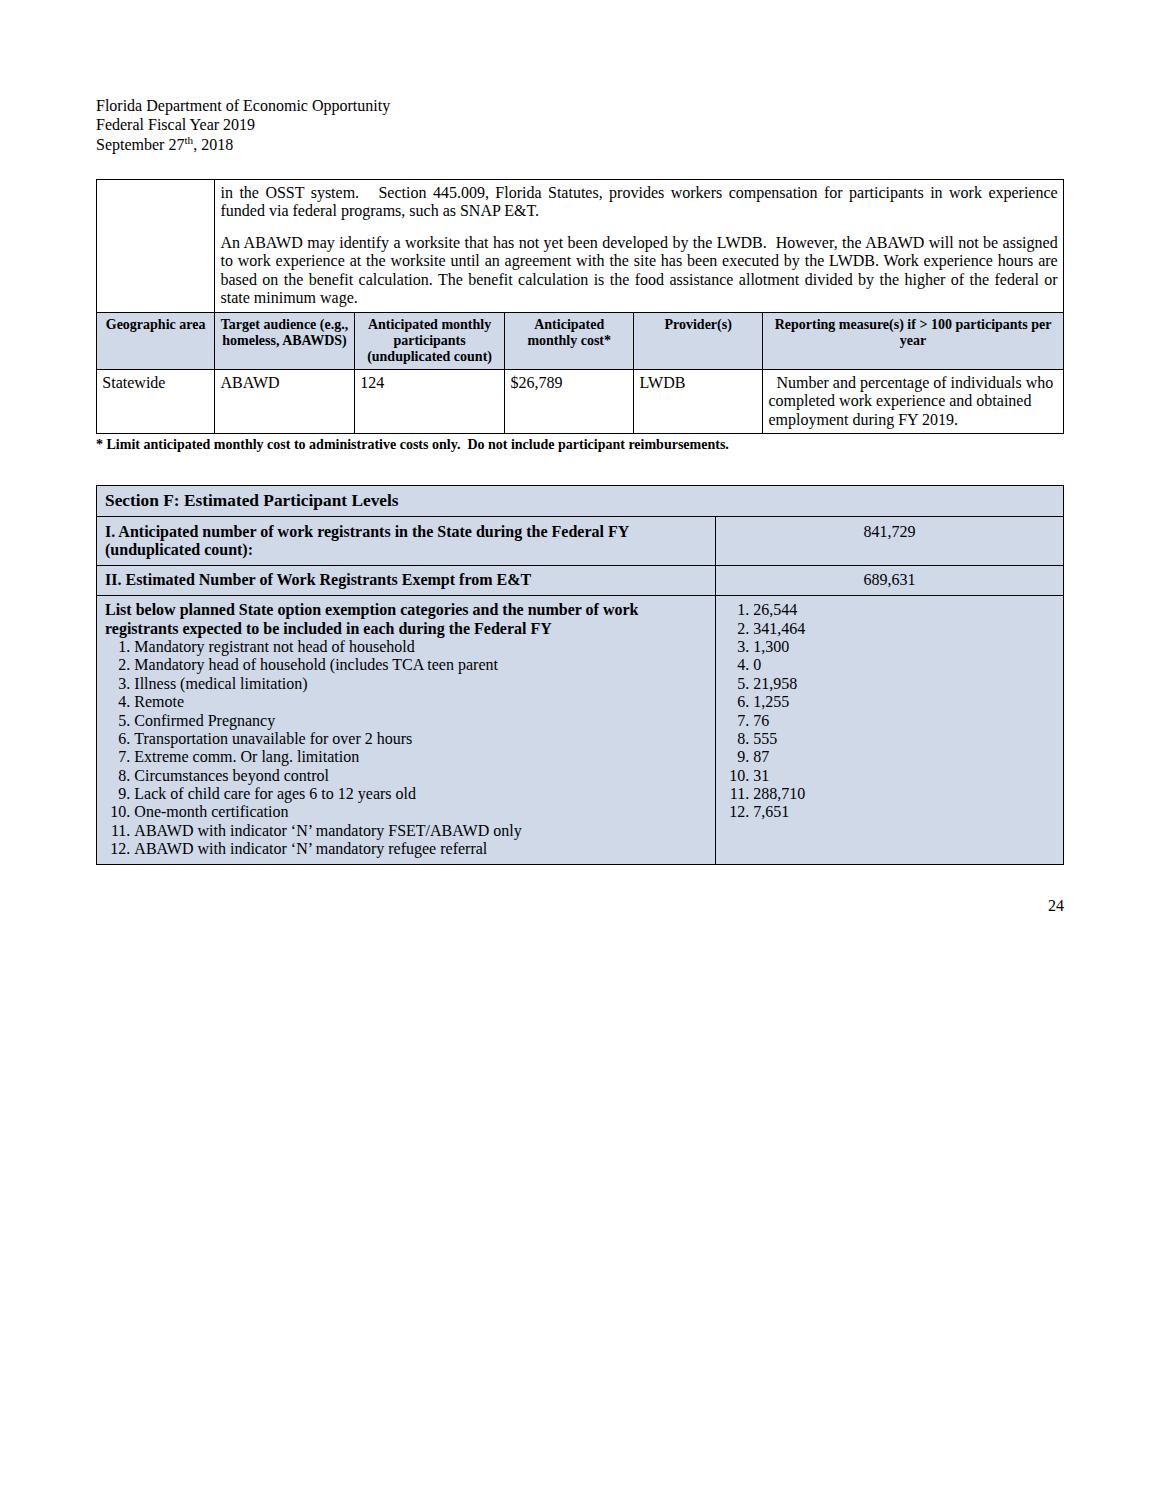Florida Department of Economic Opportunity
Federal Fiscal Year 2019
September 27th, 2018
| | in the OSST system. Section 445.009, Florida Statutes, provides workers compensation for participants in work experience funded via federal programs, such as SNAP E&T. An ABAWD may identify a worksite that has not yet been developed by the LWDB. However, the ABAWD will not be assigned to work experience at the worksite until an agreement with the site has been executed by the LWDB. Work experience hours are based on the benefit calculation. The benefit calculation is the food assistance allotment divided by the higher of the federal or state minimum wage. |
| Geographic area | Target audience (e.g., homeless, ABAWDS) | Anticipated monthly participants (unduplicated count) | Anticipated monthly cost* | Provider(s) | Reporting measure(s) if > 100 participants per year |
| Statewide | ABAWD | 124 | $26,789 | LWDB | Number and percentage of individuals who completed work experience and obtained employment during FY 2019. |
* Limit anticipated monthly cost to administrative costs only. Do not include participant reimbursements.
| Section F: Estimated Participant Levels |
| I. Anticipated number of work registrants in the State during the Federal FY (unduplicated count): | 841,729 |
| II. Estimated Number of Work Registrants Exempt from E&T | 689,631 |
| List below planned State option exemption categories and the number of work registrants expected to be included in each during the Federal FY Mandatory registrant not head of household Mandatory head of household (includes TCA teen parent Illness (medical limitation) Remote Confirmed Pregnancy Transportation unavailable for over 2 hours Extreme comm. Or lang. limitation Circumstances beyond control Lack of child care for ages 6 to 12 years old One-month certification ABAWD with indicator ‘N’ mandatory FSET/ABAWD only ABAWD with indicator ‘N’ mandatory refugee referral | 26,544 341,464 1,300 0 21,958 1,255 76 555 87 31 288,710 7,651 |
24